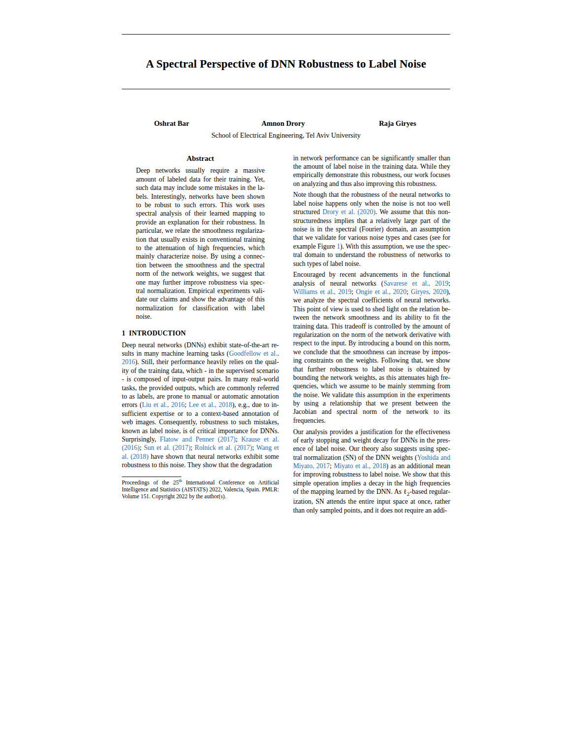A Spectral Perspective of DNN Robustness to Label Noise
| Oshrat Bar | Amnon Drory | Raja Giryes |
School of Electrical Engineering, Tel Aviv University
Abstract
Deep networks usually require a massive amount of labeled data for their training. Yet, such data may include some mistakes in the labels. Interestingly, networks have been shown to be robust to such errors. This work uses spectral analysis of their learned mapping to provide an explanation for their robustness. In particular, we relate the smoothness regularization that usually exists in conventional training to the attenuation of high frequencies, which mainly characterize noise. By using a connection between the smoothness and the spectral norm of the network weights, we suggest that one may further improve robustness via spectral normalization. Empirical experiments validate our claims and show the advantage of this normalization for classification with label noise.
1 INTRODUCTION
Deep neural networks (DNNs) exhibit state-of-the-art results in many machine learning tasks (Goodfellow et al., 2016). Still, their performance heavily relies on the quality of the training data, which - in the supervised scenario - is composed of input-output pairs. In many real-world tasks, the provided outputs, which are commonly referred to as labels, are prone to manual or automatic annotation errors (Liu et al., 2016; Lee et al., 2018), e.g., due to insufficient expertise or to a context-based annotation of web images. Consequently, robustness to such mistakes, known as label noise, is of critical importance for DNNs. Surprisingly, Flatow and Penner (2017); Krause et al. (2016); Sun et al. (2017); Rolnick et al. (2017); Wang et al. (2018) have shown that neural networks exhibit some robustness to this noise. They show that the degradation
Proceedings of the 25th International Conference on Artificial Intelligence and Statistics (AISTATS) 2022, Valencia, Spain. PMLR: Volume 151. Copyright 2022 by the author(s).
in network performance can be significantly smaller than the amount of label noise in the training data. While they empirically demonstrate this robustness, our work focuses on analyzing and thus also improving this robustness.
Note though that the robustness of the neural networks to label noise happens only when the noise is not too well structured Drory et al. (2020). We assume that this non-structuredness implies that a relatively large part of the noise is in the spectral (Fourier) domain, an assumption that we validate for various noise types and cases (see for example Figure 1). With this assumption, we use the spectral domain to understand the robustness of networks to such types of label noise.
Encouraged by recent advancements in the functional analysis of neural networks (Savarese et al., 2019; Williams et al., 2019; Ongie et al., 2020; Giryes, 2020), we analyze the spectral coefficients of neural networks. This point of view is used to shed light on the relation between the network smoothness and its ability to fit the training data. This tradeoff is controlled by the amount of regularization on the norm of the network derivative with respect to the input. By introducing a bound on this norm, we conclude that the smoothness can increase by imposing constraints on the weights. Following that, we show that further robustness to label noise is obtained by bounding the network weights, as this attenuates high frequencies, which we assume to be mainly stemming from the noise. We validate this assumption in the experiments by using a relationship that we present between the Jacobian and spectral norm of the network to its frequencies.
Our analysis provides a justification for the effectiveness of early stopping and weight decay for DNNs in the presence of label noise. Our theory also suggests using spectral normalization (SN) of the DNN weights (Yoshida and Miyato, 2017; Miyato et al., 2018) as an additional mean for improving robustness to label noise. We show that this simple operation implies a decay in the high frequencies of the mapping learned by the DNN. As ℓ2-based regularization, SN attends the entire input space at once, rather than only sampled points, and it does not require an addi-